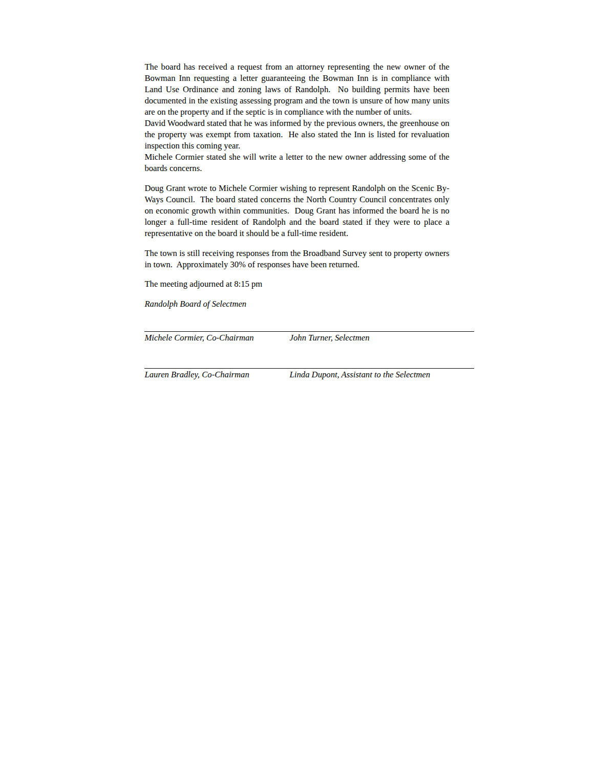The board has received a request from an attorney representing the new owner of the Bowman Inn requesting a letter guaranteeing the Bowman Inn is in compliance with Land Use Ordinance and zoning laws of Randolph. No building permits have been documented in the existing assessing program and the town is unsure of how many units are on the property and if the septic is in compliance with the number of units.
David Woodward stated that he was informed by the previous owners, the greenhouse on the property was exempt from taxation. He also stated the Inn is listed for revaluation inspection this coming year.
Michele Cormier stated she will write a letter to the new owner addressing some of the boards concerns.
Doug Grant wrote to Michele Cormier wishing to represent Randolph on the Scenic By-Ways Council. The board stated concerns the North Country Council concentrates only on economic growth within communities. Doug Grant has informed the board he is no longer a full-time resident of Randolph and the board stated if they were to place a representative on the board it should be a full-time resident.
The town is still receiving responses from the Broadband Survey sent to property owners in town. Approximately 30% of responses have been returned.
The meeting adjourned at 8:15 pm
Randolph Board of Selectmen
| Michele Cormier, Co-Chairman | | John Turner, Selectmen |
| Lauren Bradley, Co-Chairman | | Linda Dupont, Assistant to the Selectmen |